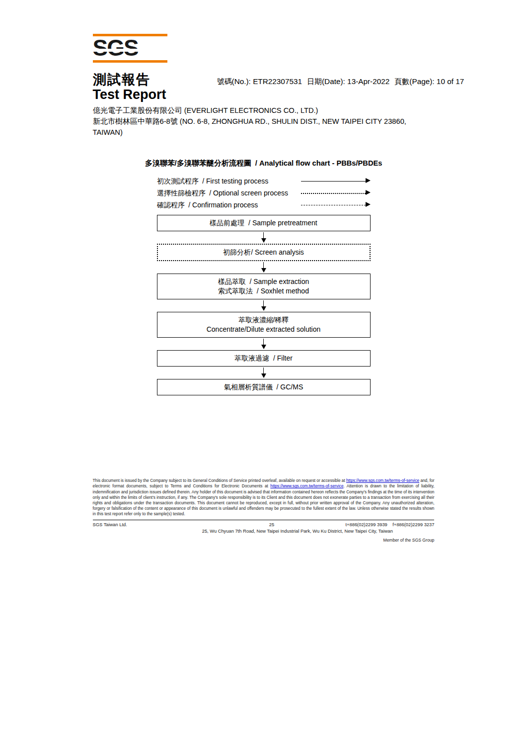SGS
測試報告
Test Report
號碼(No.): ETR22307531 日期(Date): 13-Apr-2022 頁數(Page): 10 of 17
億光電子工業股份有限公司 (EVERLIGHT ELECTRONICS CO., LTD.)
新北市樹林區中華路6-8號 (NO. 6-8, ZHONGHUA RD., SHULIN DIST., NEW TAIPEI CITY 23860, TAIWAN)
多溴聯苯/多溴聯苯醚分析流程圖 / Analytical flow chart - PBBs/PBDEs
初次測試程序 / First testing process
選擇性篩檢程序 / Optional screen process
確認程序 / Confirmation process
樣品前處理 / Sample pretreatment
初篩分析/ Screen analysis
樣品萃取 / Sample extraction
索式萃取法 / Soxhlet method
萃取液濃縮/稀釋
Concentrate/Dilute extracted solution
萃取液過濾 / Filter
氣相層析質譜儀 / GC/MS
This document is issued by the Company subject to its General Conditions of Service printed overleaf, available on request or accessible at https://www.sgs.com.tw/terms-of-service and, for electronic format documents, subject to Terms and Conditions for Electronic Documents at https://www.sgs.com.tw/terms-of-service. Attention is drawn to the limitation of liability, indemnification and jurisdiction issues defined therein. Any holder of this document is advised that information contained hereon reflects the Company's findings at the time of its intervention only and within the limits of client's instruction, if any. The Company's sole responsibility is to its Client and this document does not exonerate parties to a transaction from exercising all their rights and obligations under the transaction documents. This document cannot be reproduced, except in full, without prior written approval of the Company. Any unauthorized alteration, forgery or falsification of the content or appearance of this document is unlawful and offenders may be prosecuted to the fullest extent of the law. Unless otherwise stated the results shown in this test report refer only to the sample(s) tested.
SGS Taiwan Ltd. 　　　　　　　
　　　　　　　　　　　　　　　 25 　 t+886(02)2299 3939 f+886(02)2299 3237
25, Wu Chyuan 7th Road, New Taipei Industrial Park, Wu Ku District, New Taipei City, Taiwan
Member of the SGS Group